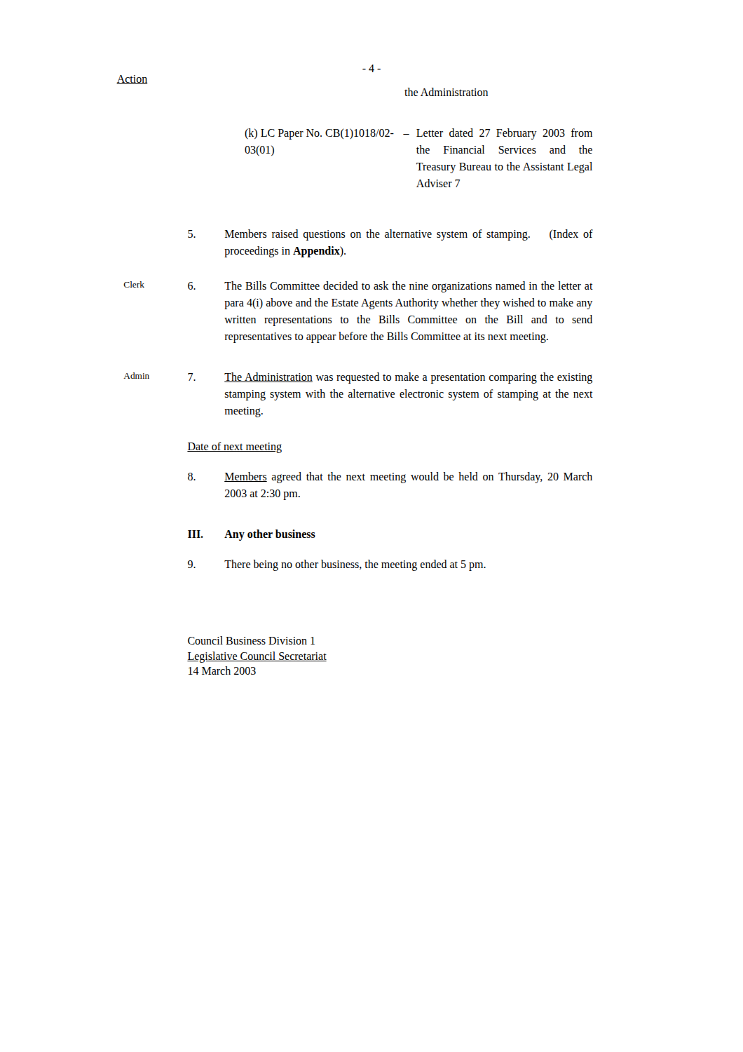- 4 -
Action
the Administration
(k) LC Paper No. CB(1)1018/02-03(01)
–
Letter dated 27 February 2003 from the Financial Services and the Treasury Bureau to the Assistant Legal Adviser 7
5.
Members raised questions on the alternative system of stamping. (Index of proceedings in Appendix).
Clerk
6.
The Bills Committee decided to ask the nine organizations named in the letter at para 4(i) above and the Estate Agents Authority whether they wished to make any written representations to the Bills Committee on the Bill and to send representatives to appear before the Bills Committee at its next meeting.
Admin
7.
The Administration was requested to make a presentation comparing the existing stamping system with the alternative electronic system of stamping at the next meeting.
Date of next meeting
8.
Members agreed that the next meeting would be held on Thursday, 20 March 2003 at 2:30 pm.
III.
Any other business
9.
There being no other business, the meeting ended at 5 pm.
Council Business Division 1
Legislative Council Secretariat
14 March 2003